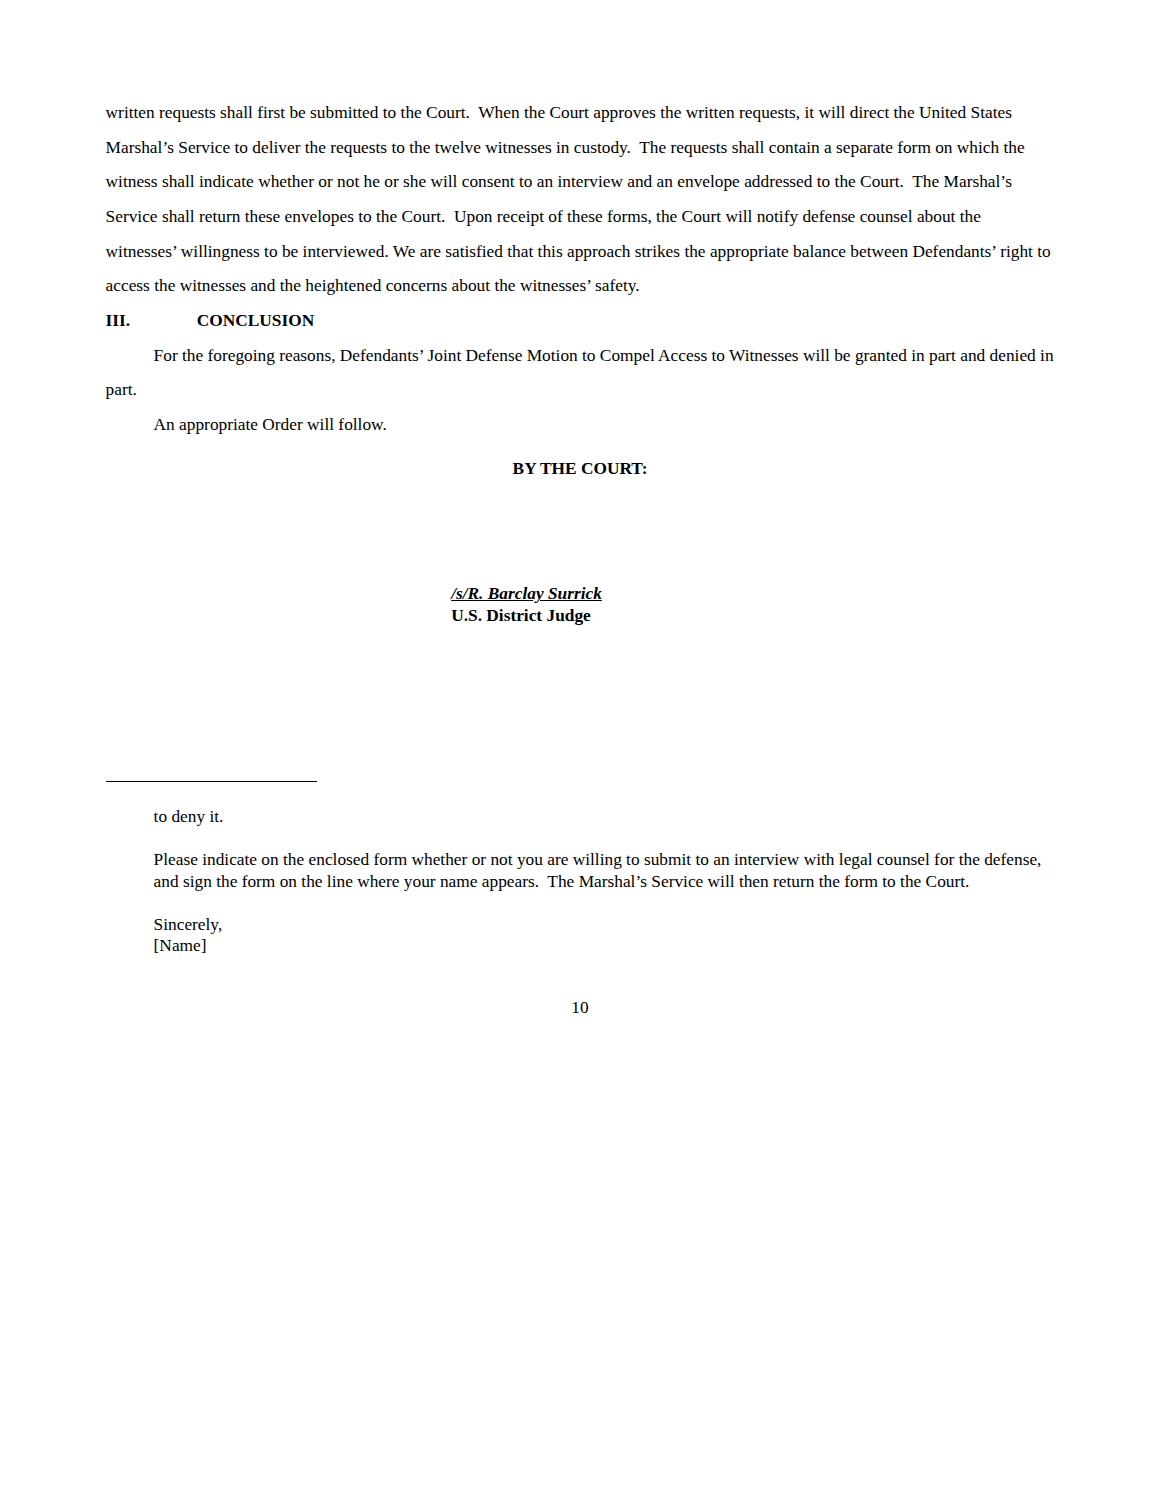written requests shall first be submitted to the Court. When the Court approves the written requests, it will direct the United States Marshal’s Service to deliver the requests to the twelve witnesses in custody. The requests shall contain a separate form on which the witness shall indicate whether or not he or she will consent to an interview and an envelope addressed to the Court. The Marshal’s Service shall return these envelopes to the Court. Upon receipt of these forms, the Court will notify defense counsel about the witnesses’ willingness to be interviewed. We are satisfied that this approach strikes the appropriate balance between Defendants’ right to access the witnesses and the heightened concerns about the witnesses’ safety.
III. CONCLUSION
For the foregoing reasons, Defendants’ Joint Defense Motion to Compel Access to Witnesses will be granted in part and denied in part.
An appropriate Order will follow.
BY THE COURT:
/s/R. Barclay Surrick
U.S. District Judge
to deny it.
Please indicate on the enclosed form whether or not you are willing to submit to an interview with legal counsel for the defense, and sign the form on the line where your name appears. The Marshal’s Service will then return the form to the Court.
Sincerely,
[Name]
10